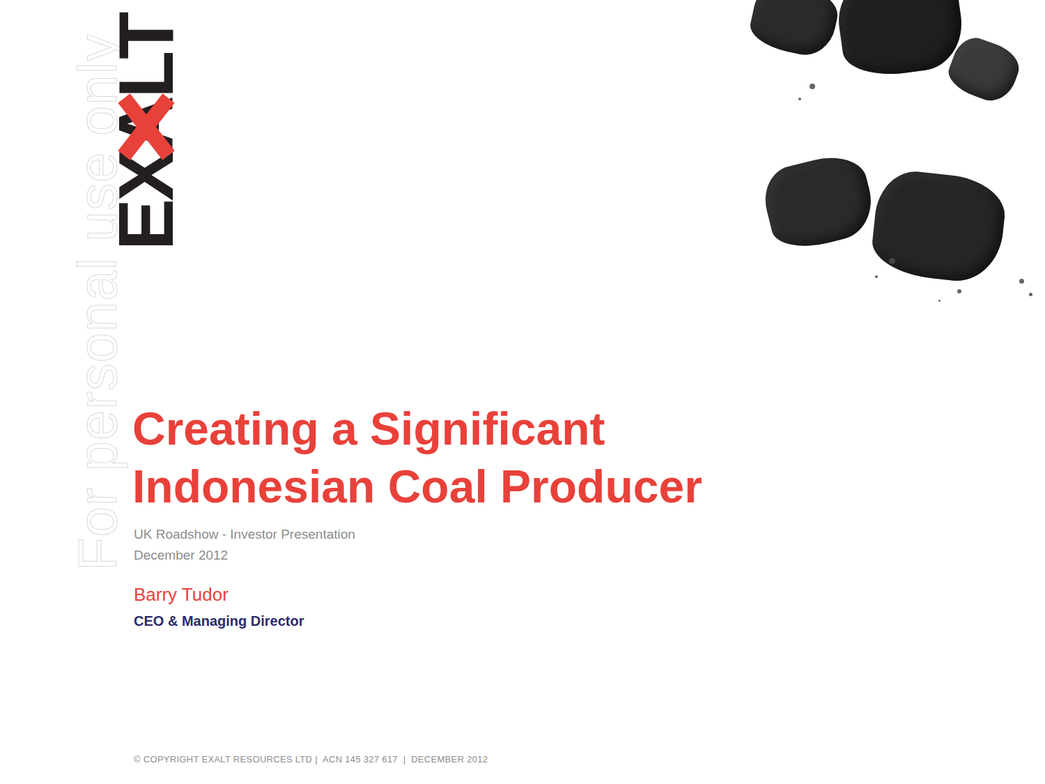For personal use only
EXALT
Creating a Significant
Indonesian Coal Producer
UK Roadshow - Investor Presentation
December 2012
Barry Tudor
CEO & Managing Director
© COPYRIGHT EXALT RESOURCES LTD | ACN 145 327 617 | DECEMBER 2012